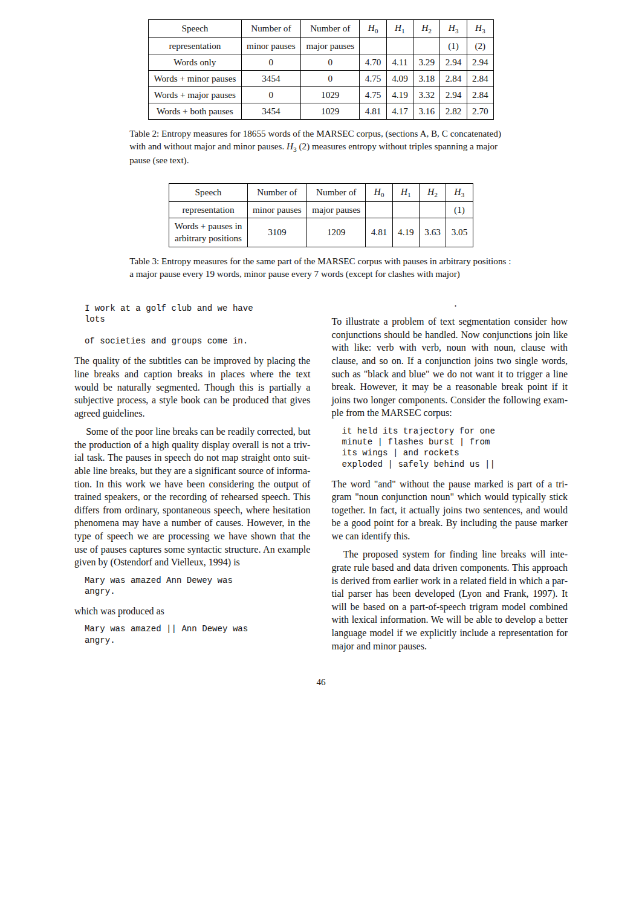| Speech | Number of | Number of | H 0 | H 1 | H 2 | H 3 | H 3 |
| --- | --- | --- | --- | --- | --- | --- | --- |
| representation | minor pauses | major pauses | | | | (1) | (2) |
| Words only | 0 | 0 | 4.70 | 4.11 | 3.29 | 2.94 | 2.94 |
| Words + minor pauses | 3454 | 0 | 4.75 | 4.09 | 3.18 | 2.84 | 2.84 |
| Words + major pauses | 0 | 1029 | 4.75 | 4.19 | 3.32 | 2.94 | 2.84 |
| Words + both pauses | 3454 | 1029 | 4.81 | 4.17 | 3.16 | 2.82 | 2.70 |
Table 2: Entropy measures for 18655 words of the MARSEC corpus, (sections A, B, C concatenated) with and without major and minor pauses. H3 (2) measures entropy without triples spanning a major pause (see text).
| Speech | Number of | Number of | H 0 | H 1 | H 2 | H 3 |
| --- | --- | --- | --- | --- | --- | --- |
| representation | minor pauses | major pauses | | | | (1) |
| Words + pauses in arbitrary positions | 3109 | 1209 | 4.81 | 4.19 | 3.63 | 3.05 |
Table 3: Entropy measures for the same part of the MARSEC corpus with pauses in arbitrary positions : a major pause every 19 words, minor pause every 7 words (except for clashes with major)
I work at a golf club and we have
lots

of societies and groups come in.
The quality of the subtitles can be improved by placing the line breaks and caption breaks in places where the text would be naturally segmented. Though this is partially a subjective process, a style book can be produced that gives agreed guidelines.
Some of the poor line breaks can be readily corrected, but the production of a high quality display overall is not a trivial task. The pauses in speech do not map straight onto suitable line breaks, but they are a significant source of information. In this work we have been considering the output of trained speakers, or the recording of rehearsed speech. This differs from ordinary, spontaneous speech, where hesitation phenomena may have a number of causes. However, in the type of speech we are processing we have shown that the use of pauses captures some syntactic structure. An example given by (Ostendorf and Vielleux, 1994) is
Mary was amazed Ann Dewey was
angry.
which was produced as
Mary was amazed || Ann Dewey was
angry.
.
To illustrate a problem of text segmentation consider how conjunctions should be handled. Now conjunctions join like with like: verb with verb, noun with noun, clause with clause, and so on. If a conjunction joins two single words, such as "black and blue" we do not want it to trigger a line break. However, it may be a reasonable break point if it joins two longer components. Consider the following example from the MARSEC corpus:
it held its trajectory for one
minute | flashes burst | from
its wings | and rockets
exploded | safely behind us ||
The word "and" without the pause marked is part of a trigram "noun conjunction noun" which would typically stick together. In fact, it actually joins two sentences, and would be a good point for a break. By including the pause marker we can identify this.
The proposed system for finding line breaks will integrate rule based and data driven components. This approach is derived from earlier work in a related field in which a partial parser has been developed (Lyon and Frank, 1997). It will be based on a part-of-speech trigram model combined with lexical information. We will be able to develop a better language model if we explicitly include a representation for major and minor pauses.
46